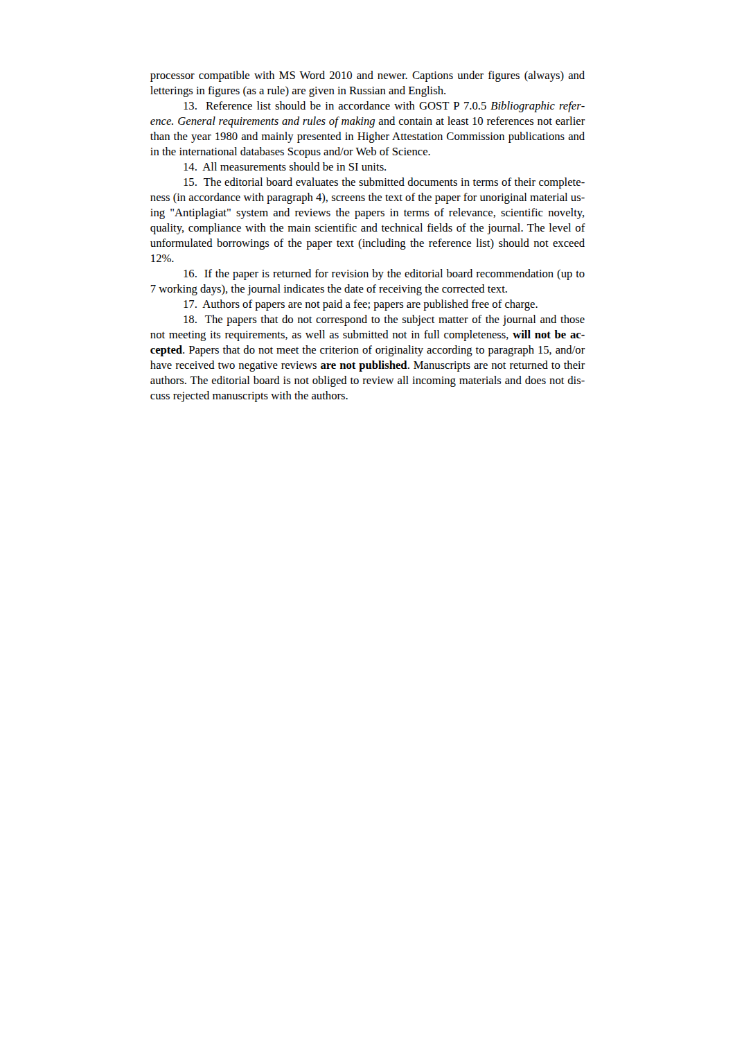processor compatible with MS Word 2010 and newer. Captions under figures (always) and letterings in figures (as a rule) are given in Russian and English.
13. Reference list should be in accordance with GOST P 7.0.5 Bibliographic reference. General requirements and rules of making and contain at least 10 references not earlier than the year 1980 and mainly presented in Higher Attestation Commission publications and in the international databases Scopus and/or Web of Science.
14. All measurements should be in SI units.
15. The editorial board evaluates the submitted documents in terms of their completeness (in accordance with paragraph 4), screens the text of the paper for unoriginal material using "Antiplagiat" system and reviews the papers in terms of relevance, scientific novelty, quality, compliance with the main scientific and technical fields of the journal. The level of unformulated borrowings of the paper text (including the reference list) should not exceed 12%.
16. If the paper is returned for revision by the editorial board recommendation (up to 7 working days), the journal indicates the date of receiving the corrected text.
17. Authors of papers are not paid a fee; papers are published free of charge.
18. The papers that do not correspond to the subject matter of the journal and those not meeting its requirements, as well as submitted not in full completeness, will not be accepted. Papers that do not meet the criterion of originality according to paragraph 15, and/or have received two negative reviews are not published. Manuscripts are not returned to their authors. The editorial board is not obliged to review all incoming materials and does not discuss rejected manuscripts with the authors.